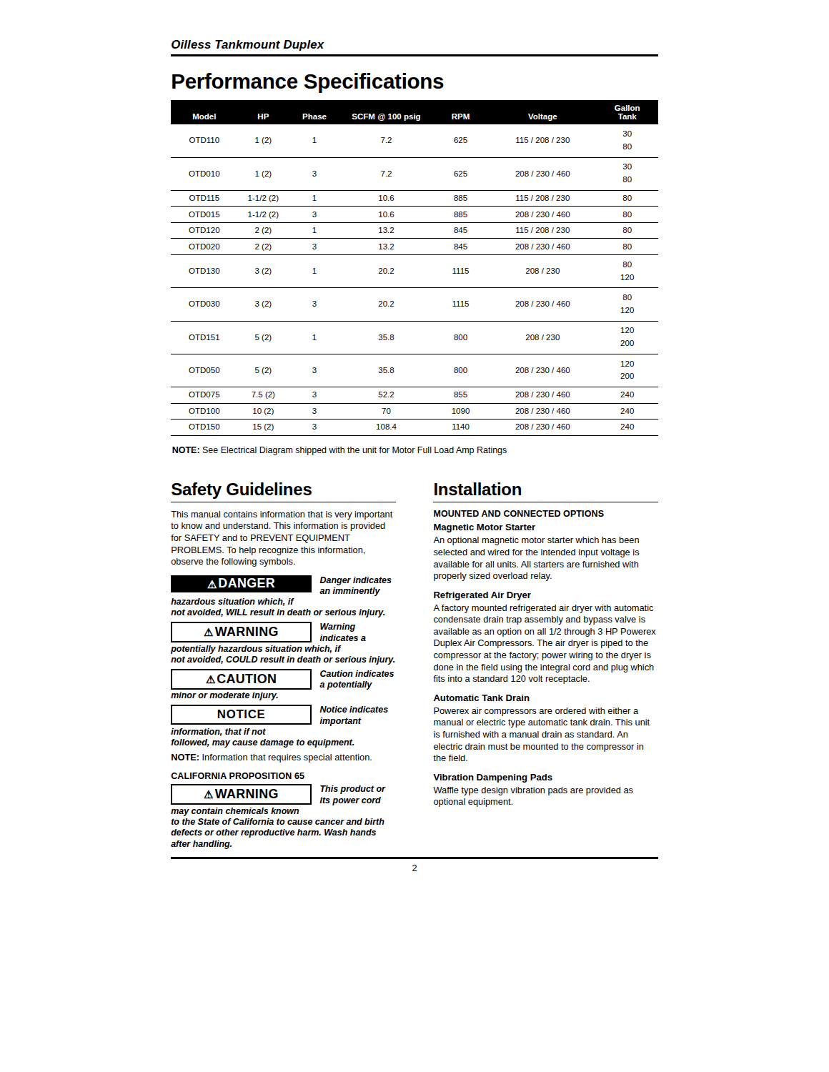Oilless Tankmount Duplex
Performance Specifications
| Model | HP | Phase | SCFM @ 100 psig | RPM | Voltage | Gallon Tank |
| --- | --- | --- | --- | --- | --- | --- |
| OTD110 | 1 (2) | 1 | 7.2 | 625 | 115 / 208 / 230 | 30 80 |
| OTD010 | 1 (2) | 3 | 7.2 | 625 | 208 / 230 / 460 | 30 80 |
| OTD115 | 1-1/2 (2) | 1 | 10.6 | 885 | 115 / 208 / 230 | 80 |
| OTD015 | 1-1/2 (2) | 3 | 10.6 | 885 | 208 / 230 / 460 | 80 |
| OTD120 | 2 (2) | 1 | 13.2 | 845 | 115 / 208 / 230 | 80 |
| OTD020 | 2 (2) | 3 | 13.2 | 845 | 208 / 230 / 460 | 80 |
| OTD130 | 3 (2) | 1 | 20.2 | 1115 | 208 / 230 | 80 120 |
| OTD030 | 3 (2) | 3 | 20.2 | 1115 | 208 / 230 / 460 | 80 120 |
| OTD151 | 5 (2) | 1 | 35.8 | 800 | 208 / 230 | 120 200 |
| OTD050 | 5 (2) | 3 | 35.8 | 800 | 208 / 230 / 460 | 120 200 |
| OTD075 | 7.5 (2) | 3 | 52.2 | 855 | 208 / 230 / 460 | 240 |
| OTD100 | 10 (2) | 3 | 70 | 1090 | 208 / 230 / 460 | 240 |
| OTD150 | 15 (2) | 3 | 108.4 | 1140 | 208 / 230 / 460 | 240 |
NOTE: See Electrical Diagram shipped with the unit for Motor Full Load Amp Ratings
Safety Guidelines
This manual contains information that is very important to know and understand. This information is provided for SAFETY and to PREVENT EQUIPMENT PROBLEMS. To help recognize this information, observe the following symbols.
⚠DANGER
Danger indicates an imminently hazardous situation which, if
not avoided, WILL result in death or serious injury.
⚠WARNING
Warning indicates a potentially hazardous situation which, if
not avoided, COULD result in death or serious injury.
⚠CAUTION
Caution indicates a potentially minor or moderate injury.
NOTICE
Notice indicates important information, that if not
followed, may cause damage to equipment.
NOTE: Information that requires special attention.
CALIFORNIA PROPOSITION 65
⚠WARNING
This product or its power cord may contain chemicals known
to the State of California to cause cancer and birth defects or other reproductive harm. Wash hands after handling.
Installation
MOUNTED AND CONNECTED OPTIONS
Magnetic Motor Starter
An optional magnetic motor starter which has been selected and wired for the intended input voltage is available for all units. All starters are furnished with properly sized overload relay.
Refrigerated Air Dryer
A factory mounted refrigerated air dryer with automatic condensate drain trap assembly and bypass valve is available as an option on all 1/2 through 3 HP Powerex Duplex Air Compressors. The air dryer is piped to the compressor at the factory; power wiring to the dryer is done in the field using the integral cord and plug which fits into a standard 120 volt receptacle.
Automatic Tank Drain
Powerex air compressors are ordered with either a manual or electric type automatic tank drain. This unit is furnished with a manual drain as standard. An electric drain must be mounted to the compressor in the field.
Vibration Dampening Pads
Waffle type design vibration pads are provided as optional equipment.
2